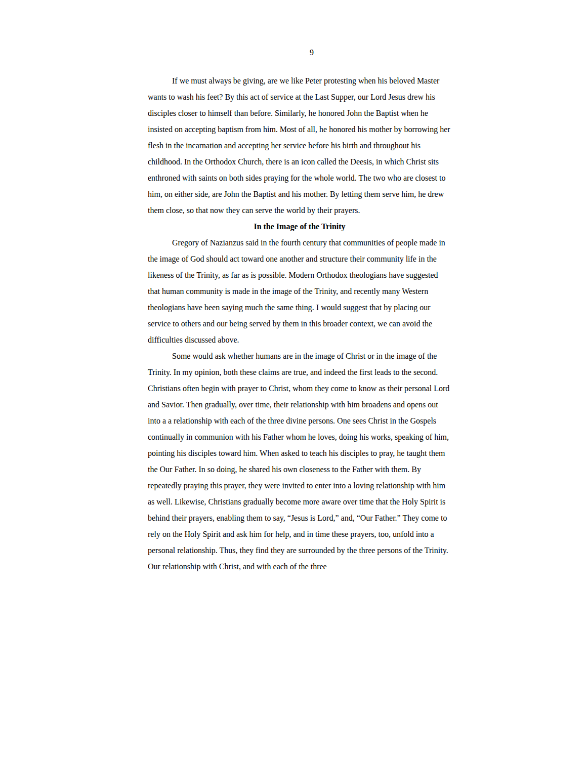9
If we must always be giving, are we like Peter protesting when his beloved Master wants to wash his feet? By this act of service at the Last Supper, our Lord Jesus drew his disciples closer to himself than before. Similarly, he honored John the Baptist when he insisted on accepting baptism from him. Most of all, he honored his mother by borrowing her flesh in the incarnation and accepting her service before his birth and throughout his childhood. In the Orthodox Church, there is an icon called the Deesis, in which Christ sits enthroned with saints on both sides praying for the whole world. The two who are closest to him, on either side, are John the Baptist and his mother. By letting them serve him, he drew them close, so that now they can serve the world by their prayers.
In the Image of the Trinity
Gregory of Nazianzus said in the fourth century that communities of people made in the image of God should act toward one another and structure their community life in the likeness of the Trinity, as far as is possible. Modern Orthodox theologians have suggested that human community is made in the image of the Trinity, and recently many Western theologians have been saying much the same thing. I would suggest that by placing our service to others and our being served by them in this broader context, we can avoid the difficulties discussed above.
Some would ask whether humans are in the image of Christ or in the image of the Trinity. In my opinion, both these claims are true, and indeed the first leads to the second. Christians often begin with prayer to Christ, whom they come to know as their personal Lord and Savior. Then gradually, over time, their relationship with him broadens and opens out into a a relationship with each of the three divine persons. One sees Christ in the Gospels continually in communion with his Father whom he loves, doing his works, speaking of him, pointing his disciples toward him. When asked to teach his disciples to pray, he taught them the Our Father. In so doing, he shared his own closeness to the Father with them. By repeatedly praying this prayer, they were invited to enter into a loving relationship with him as well. Likewise, Christians gradually become more aware over time that the Holy Spirit is behind their prayers, enabling them to say, “Jesus is Lord,” and, “Our Father.” They come to rely on the Holy Spirit and ask him for help, and in time these prayers, too, unfold into a personal relationship. Thus, they find they are surrounded by the three persons of the Trinity. Our relationship with Christ, and with each of the three